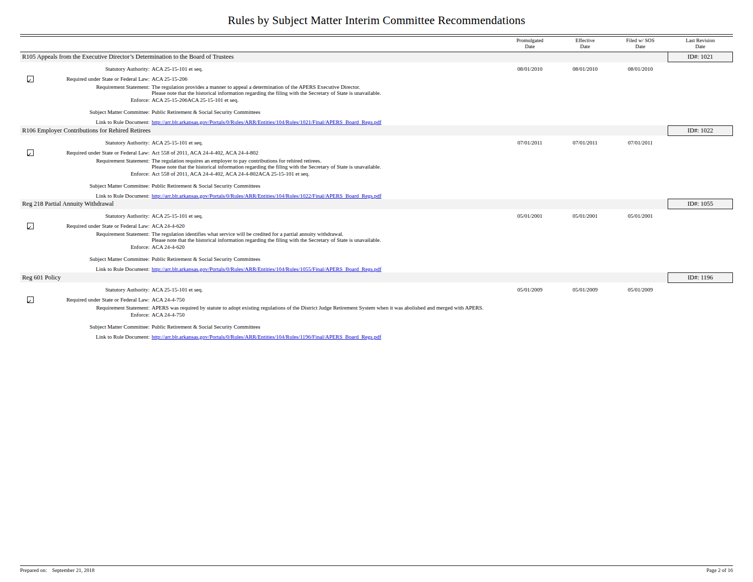Rules by Subject Matter Interim Committee Recommendations
| | | | Promulgated Date | Effective Date | Filed w/ SOS Date | Last Revision Date |
| R105 Appeals from the Executive Director’s Determination to the Board of Trustees | ID#: 1021 |
| | Statutory Authority: | ACA 25-15-101 et seq. | 08/01/2010 | 08/01/2010 | 08/01/2010 | |
| | Required under State or Federal Law: | ACA 25-15-206 | |
| | Requirement Statement: | The regulation provides a manner to appeal a determination of the APERS Executive Director. Please note that the historical information regarding the filing with the Secretary of State is unavailable. | |
| | Enforce: | ACA 25-15-206ACA 25-15-101 et seq. | |
| | Subject Matter Committee: | Public Retirement & Social Security Committees | |
| | Link to Rule Document: | http://arr.blr.arkansas.gov/Portals/0/Rules/ARR/Entities/104/Rules/1021/Final/APERS_Board_Regs.pdf | |
| R106 Employer Contributions for Rehired Retirees | ID#: 1022 |
| | Statutory Authority: | ACA 25-15-101 et seq. | 07/01/2011 | 07/01/2011 | 07/01/2011 | |
| | Required under State or Federal Law: | Act 558 of 2011, ACA 24-4-402, ACA 24-4-802 | |
| | Requirement Statement: | The regulation requires an employer to pay contributions for rehired retirees. Please note that the historical information regarding the filing with the Secretary of State is unavailable. | |
| | Enforce: | Act 558 of 2011, ACA 24-4-402, ACA 24-4-802ACA 25-15-101 et seq. | |
| | Subject Matter Committee: | Public Retirement & Social Security Committees | |
| | Link to Rule Document: | http://arr.blr.arkansas.gov/Portals/0/Rules/ARR/Entities/104/Rules/1022/Final/APERS_Board_Regs.pdf | |
| Reg 218 Partial Annuity Withdrawal | ID#: 1055 |
| | Statutory Authority: | ACA 25-15-101 et seq. | 05/01/2001 | 05/01/2001 | 05/01/2001 | |
| | Required under State or Federal Law: | ACA 24-4-620 | |
| | Requirement Statement: | The regulation identifies what service will be credited for a partial annuity withdrawal. Please note that the historical information regarding the filing with the Secretary of State is unavailable. | |
| | Enforce: | ACA 24-4-620 | |
| | Subject Matter Committee: | Public Retirement & Social Security Committees | |
| | Link to Rule Document: | http://arr.blr.arkansas.gov/Portals/0/Rules/ARR/Entities/104/Rules/1055/Final/APERS_Board_Regs.pdf | |
| Reg 601 Policy | ID#: 1196 |
| | Statutory Authority: | ACA 25-15-101 et seq. | 05/01/2009 | 05/01/2009 | 05/01/2009 | |
| | Required under State or Federal Law: | ACA 24-4-750 | |
| | Requirement Statement: | APERS was required by statute to adopt existing regulations of the District Judge Retirement System when it was abolished and merged with APERS. | |
| | Enforce: | ACA 24-4-750 | |
| | Subject Matter Committee: | Public Retirement & Social Security Committees | |
| | Link to Rule Document: | http://arr.blr.arkansas.gov/Portals/0/Rules/ARR/Entities/104/Rules/1196/Final/APERS_Board_Regs.pdf | |
Prepared on: September 21, 2018
Page 2 of 16